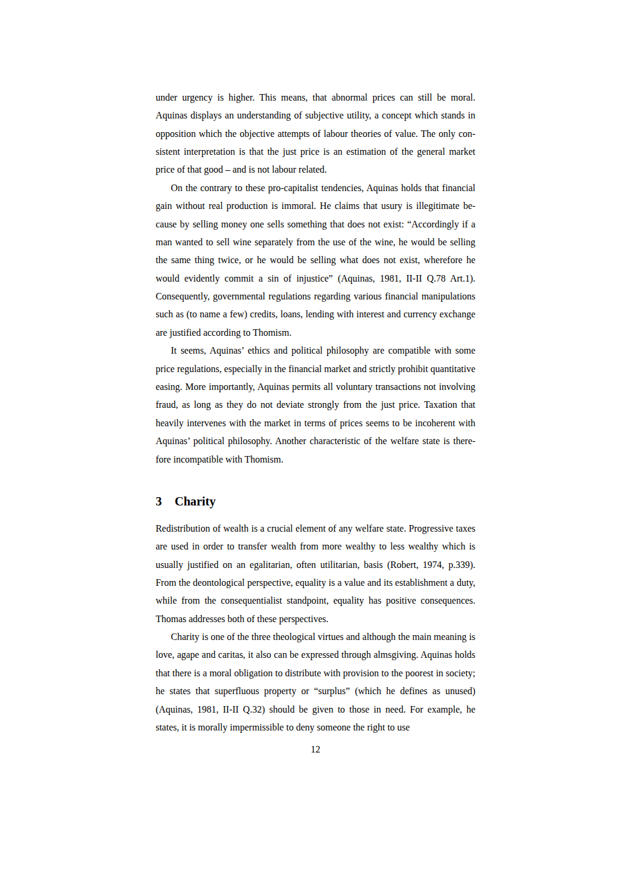under urgency is higher. This means, that abnormal prices can still be moral. Aquinas displays an understanding of subjective utility, a concept which stands in opposition which the objective attempts of labour theories of value. The only consistent interpretation is that the just price is an estimation of the general market price of that good – and is not labour related.
On the contrary to these pro-capitalist tendencies, Aquinas holds that financial gain without real production is immoral. He claims that usury is illegitimate because by selling money one sells something that does not exist: “Accordingly if a man wanted to sell wine separately from the use of the wine, he would be selling the same thing twice, or he would be selling what does not exist, wherefore he would evidently commit a sin of injustice” (Aquinas, 1981, II-II Q.78 Art.1). Consequently, governmental regulations regarding various financial manipulations such as (to name a few) credits, loans, lending with interest and currency exchange are justified according to Thomism.
It seems, Aquinas’ ethics and political philosophy are compatible with some price regulations, especially in the financial market and strictly prohibit quantitative easing. More importantly, Aquinas permits all voluntary transactions not involving fraud, as long as they do not deviate strongly from the just price. Taxation that heavily intervenes with the market in terms of prices seems to be incoherent with Aquinas’ political philosophy. Another characteristic of the welfare state is therefore incompatible with Thomism.
3 Charity
Redistribution of wealth is a crucial element of any welfare state. Progressive taxes are used in order to transfer wealth from more wealthy to less wealthy which is usually justified on an egalitarian, often utilitarian, basis (Robert, 1974, p.339). From the deontological perspective, equality is a value and its establishment a duty, while from the consequentialist standpoint, equality has positive consequences. Thomas addresses both of these perspectives.
Charity is one of the three theological virtues and although the main meaning is love, agape and caritas, it also can be expressed through almsgiving. Aquinas holds that there is a moral obligation to distribute with provision to the poorest in society; he states that superfluous property or “surplus” (which he defines as unused) (Aquinas, 1981, II-II Q.32) should be given to those in need. For example, he states, it is morally impermissible to deny someone the right to use
12